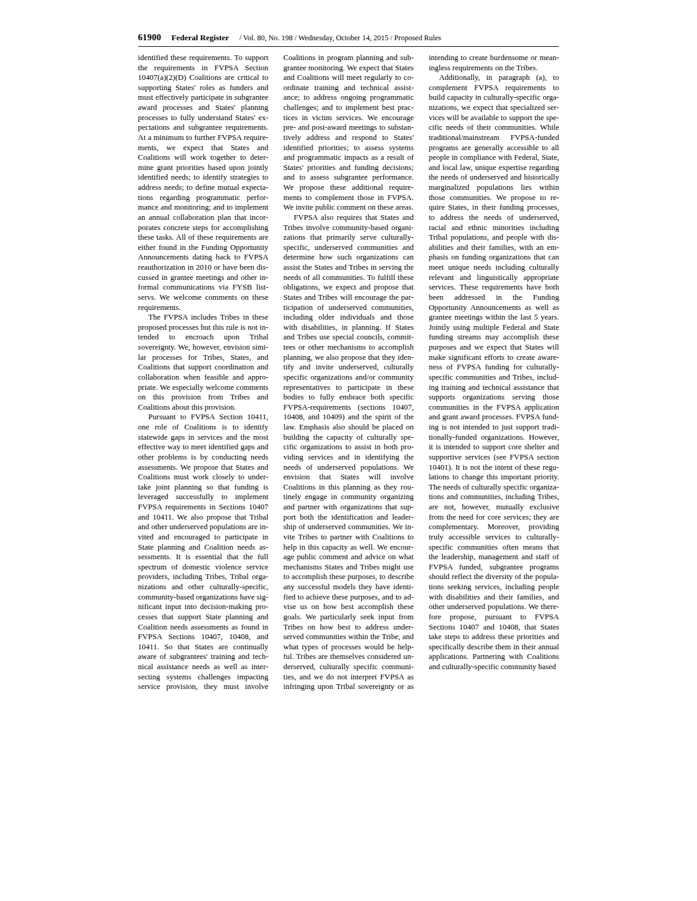61900 Federal Register / Vol. 80, No. 198 / Wednesday, October 14, 2015 / Proposed Rules
identified these requirements. To support the requirements in FVPSA Section 10407(a)(2)(D) Coalitions are critical to supporting States' roles as funders and must effectively participate in subgrantee award processes and States' planning processes to fully understand States' expectations and subgrantee requirements. At a minimum to further FVPSA requirements, we expect that States and Coalitions will work together to determine grant priorities based upon jointly identified needs; to identify strategies to address needs; to define mutual expectations regarding programmatic performance and monitoring; and to implement an annual collaboration plan that incorporates concrete steps for accomplishing these tasks. All of these requirements are either found in the Funding Opportunity Announcements dating back to FVPSA reauthorization in 2010 or have been discussed in grantee meetings and other informal communications via FYSB listservs. We welcome comments on these requirements.
The FVPSA includes Tribes in these proposed processes but this rule is not intended to encroach upon Tribal sovereignty. We, however, envision similar processes for Tribes, States, and Coalitions that support coordination and collaboration when feasible and appropriate. We especially welcome comments on this provision from Tribes and Coalitions about this provision.
Pursuant to FVPSA Section 10411, one role of Coalitions is to identify statewide gaps in services and the most effective way to meet identified gaps and other problems is by conducting needs assessments. We propose that States and Coalitions must work closely to undertake joint planning so that funding is leveraged successfully to implement FVPSA requirements in Sections 10407 and 10411. We also propose that Tribal and other underserved populations are invited and encouraged to participate in State planning and Coalition needs assessments. It is essential that the full spectrum of domestic violence service providers, including Tribes, Tribal organizations and other culturally-specific, community-based organizations have significant input into decision-making processes that support State planning and Coalition needs assessments as found in FVPSA Sections 10407, 10408, and 10411. So that States are continually aware of subgrantees' training and technical assistance needs as well as intersecting systems challenges impacting service provision, they must involve Coalitions in program planning and subgrantee monitoring. We expect that States and Coalitions will meet regularly to coordinate training and technical assistance; to address ongoing programmatic challenges; and to implement best practices in victim services. We encourage pre- and post-award meetings to substantively address and respond to States' identified priorities; to assess systems and programmatic impacts as a result of States' priorities and funding decisions; and to assess subgrantee performance. We propose these additional requirements to complement those in FVPSA. We invite public comment on these areas.
FVPSA also requires that States and Tribes involve community-based organizations that primarily serve culturally-specific, underserved communities and determine how such organizations can assist the States and Tribes in serving the needs of all communities. To fulfill these obligations, we expect and propose that States and Tribes will encourage the participation of underserved communities, including older individuals and those with disabilities, in planning. If States and Tribes use special councils, committees or other mechanisms to accomplish planning, we also propose that they identify and invite underserved, culturally specific organizations and/or community representatives to participate in these bodies to fully embrace both specific FVPSA-requirements (sections 10407, 10408, and 10409) and the spirit of the law. Emphasis also should be placed on building the capacity of culturally specific organizations to assist in both providing services and in identifying the needs of underserved populations. We envision that States will involve Coalitions in this planning as they routinely engage in community organizing and partner with organizations that support both the identification and leadership of underserved communities. We invite Tribes to partner with Coalitions to help in this capacity as well. We encourage public comment and advice on what mechanisms States and Tribes might use to accomplish these purposes, to describe any successful models they have identified to achieve these purposes, and to advise us on how best accomplish these goals. We particularly seek input from Tribes on how best to address underserved communities within the Tribe, and what types of processes would be helpful. Tribes are themselves considered underserved, culturally specific communities, and we do not interpret FVPSA as infringing upon Tribal sovereignty or as intending to create burdensome or meaningless requirements on the Tribes.
Additionally, in paragraph (a), to complement FVPSA requirements to build capacity in culturally-specific organizations, we expect that specialized services will be available to support the specific needs of their communities. While traditional/mainstream FVPSA-funded programs are generally accessible to all people in compliance with Federal, State, and local law, unique expertise regarding the needs of underserved and historically marginalized populations lies within those communities. We propose to require States, in their funding processes, to address the needs of underserved, racial and ethnic minorities including Tribal populations, and people with disabilities and their families, with an emphasis on funding organizations that can meet unique needs including culturally relevant and linguistically appropriate services. These requirements have both been addressed in the Funding Opportunity Announcements as well as grantee meetings within the last 5 years. Jointly using multiple Federal and State funding streams may accomplish these purposes and we expect that States will make significant efforts to create awareness of FVPSA funding for culturally-specific communities and Tribes, including training and technical assistance that supports organizations serving those communities in the FVPSA application and grant award processes. FVPSA funding is not intended to just support traditionally-funded organizations. However, it is intended to support core shelter and supportive services (see FVPSA section 10401). It is not the intent of these regulations to change this important priority. The needs of culturally specific organizations and communities, including Tribes, are not, however, mutually exclusive from the need for core services; they are complementary. Moreover, providing truly accessible services to culturally-specific communities often means that the leadership, management and staff of FVPSA funded, subgrantee programs should reflect the diversity of the populations seeking services, including people with disabilities and their families, and other underserved populations. We therefore propose, pursuant to FVPSA Sections 10407 and 10408, that States take steps to address these priorities and specifically describe them in their annual applications. Partnering with Coalitions and culturally-specific community based